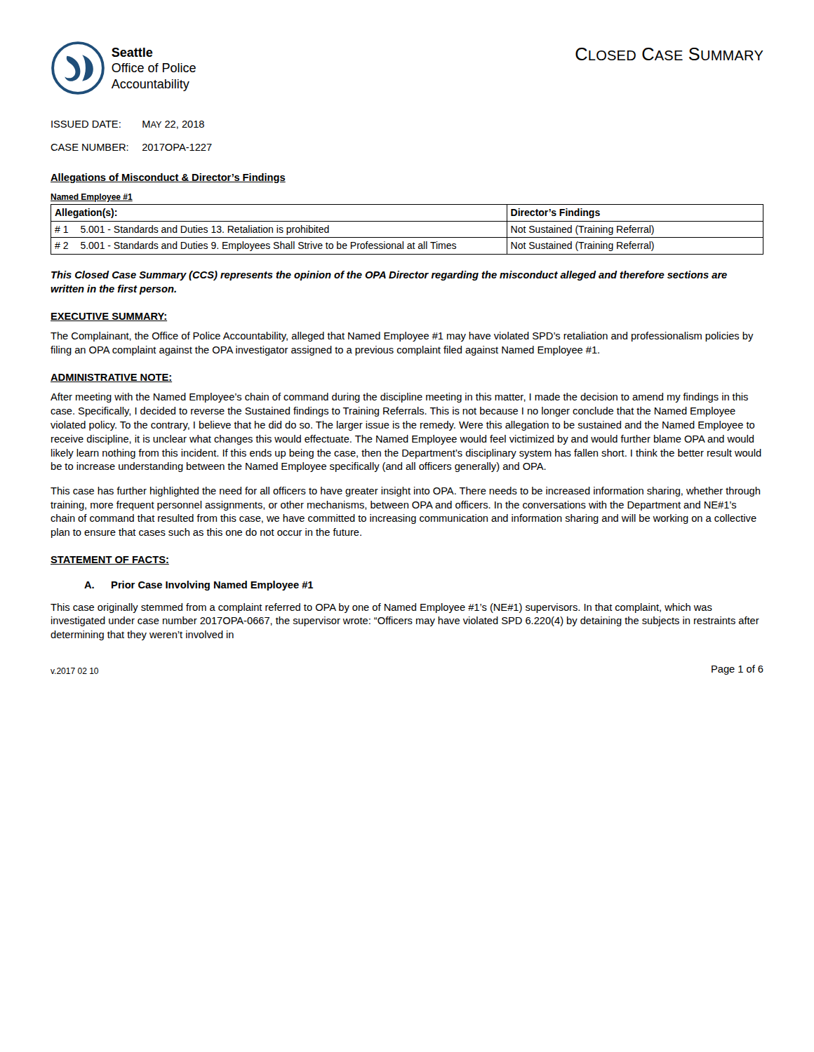Seattle
Office of Police
Accountability
CLOSED CASE SUMMARY
ISSUED DATE: MAY 22, 2018
CASE NUMBER: 2017OPA-1227
Allegations of Misconduct & Director’s Findings
Named Employee #1
| Allegation(s): | Director’s Findings |
| --- | --- |
| # 1 5.001 - Standards and Duties 13. Retaliation is prohibited | Not Sustained (Training Referral) |
| # 2 5.001 - Standards and Duties 9. Employees Shall Strive to be Professional at all Times | Not Sustained (Training Referral) |
This Closed Case Summary (CCS) represents the opinion of the OPA Director regarding the misconduct alleged and therefore sections are written in the first person.
EXECUTIVE SUMMARY:
The Complainant, the Office of Police Accountability, alleged that Named Employee #1 may have violated SPD’s retaliation and professionalism policies by filing an OPA complaint against the OPA investigator assigned to a previous complaint filed against Named Employee #1.
ADMINISTRATIVE NOTE:
After meeting with the Named Employee’s chain of command during the discipline meeting in this matter, I made the decision to amend my findings in this case. Specifically, I decided to reverse the Sustained findings to Training Referrals. This is not because I no longer conclude that the Named Employee violated policy. To the contrary, I believe that he did do so. The larger issue is the remedy. Were this allegation to be sustained and the Named Employee to receive discipline, it is unclear what changes this would effectuate. The Named Employee would feel victimized by and would further blame OPA and would likely learn nothing from this incident. If this ends up being the case, then the Department’s disciplinary system has fallen short. I think the better result would be to increase understanding between the Named Employee specifically (and all officers generally) and OPA.
This case has further highlighted the need for all officers to have greater insight into OPA. There needs to be increased information sharing, whether through training, more frequent personnel assignments, or other mechanisms, between OPA and officers. In the conversations with the Department and NE#1’s chain of command that resulted from this case, we have committed to increasing communication and information sharing and will be working on a collective plan to ensure that cases such as this one do not occur in the future.
STATEMENT OF FACTS:
A. Prior Case Involving Named Employee #1
This case originally stemmed from a complaint referred to OPA by one of Named Employee #1’s (NE#1) supervisors. In that complaint, which was investigated under case number 2017OPA-0667, the supervisor wrote: “Officers may have violated SPD 6.220(4) by detaining the subjects in restraints after determining that they weren’t involved in
v.2017 02 10 Page 1 of 6